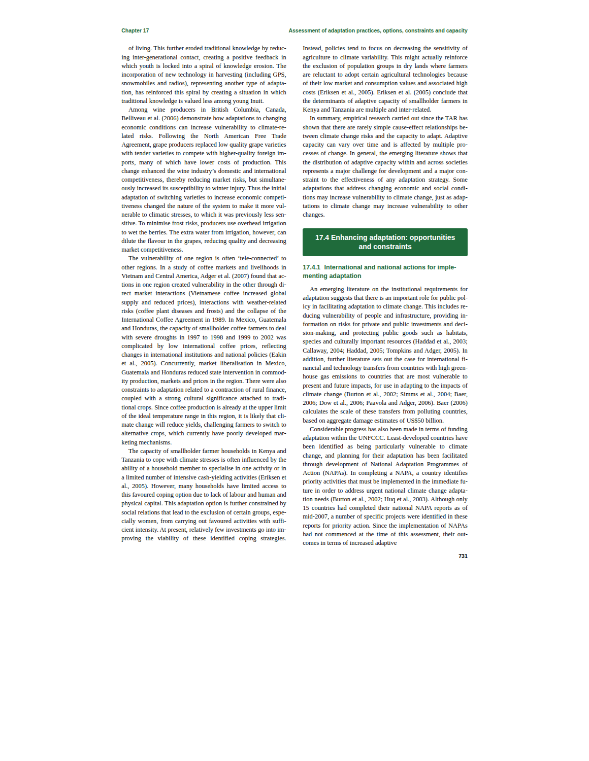Chapter 17
Assessment of adaptation practices, options, constraints and capacity
of living. This further eroded traditional knowledge by reducing inter-generational contact, creating a positive feedback in which youth is locked into a spiral of knowledge erosion. The incorporation of new technology in harvesting (including GPS, snowmobiles and radios), representing another type of adaptation, has reinforced this spiral by creating a situation in which traditional knowledge is valued less among young Inuit.
Among wine producers in British Columbia, Canada, Belliveau et al. (2006) demonstrate how adaptations to changing economic conditions can increase vulnerability to climate-related risks. Following the North American Free Trade Agreement, grape producers replaced low quality grape varieties with tender varieties to compete with higher-quality foreign imports, many of which have lower costs of production. This change enhanced the wine industry’s domestic and international competitiveness, thereby reducing market risks, but simultaneously increased its susceptibility to winter injury. Thus the initial adaptation of switching varieties to increase economic competitiveness changed the nature of the system to make it more vulnerable to climatic stresses, to which it was previously less sensitive. To minimise frost risks, producers use overhead irrigation to wet the berries. The extra water from irrigation, however, can dilute the flavour in the grapes, reducing quality and decreasing market competitiveness.
The vulnerability of one region is often ‘tele-connected’ to other regions. In a study of coffee markets and livelihoods in Vietnam and Central America, Adger et al. (2007) found that actions in one region created vulnerability in the other through direct market interactions (Vietnamese coffee increased global supply and reduced prices), interactions with weather-related risks (coffee plant diseases and frosts) and the collapse of the International Coffee Agreement in 1989. In Mexico, Guatemala and Honduras, the capacity of smallholder coffee farmers to deal with severe droughts in 1997 to 1998 and 1999 to 2002 was complicated by low international coffee prices, reflecting changes in international institutions and national policies (Eakin et al., 2005). Concurrently, market liberalisation in Mexico, Guatemala and Honduras reduced state intervention in commodity production, markets and prices in the region. There were also constraints to adaptation related to a contraction of rural finance, coupled with a strong cultural significance attached to traditional crops. Since coffee production is already at the upper limit of the ideal temperature range in this region, it is likely that climate change will reduce yields, challenging farmers to switch to alternative crops, which currently have poorly developed marketing mechanisms.
The capacity of smallholder farmer households in Kenya and Tanzania to cope with climate stresses is often influenced by the ability of a household member to specialise in one activity or in a limited number of intensive cash-yielding activities (Eriksen et al., 2005). However, many households have limited access to this favoured coping option due to lack of labour and human and physical capital. This adaptation option is further constrained by social relations that lead to the exclusion of certain groups, especially women, from carrying out favoured activities with sufficient intensity. At present, relatively few investments go into improving the viability of these identified coping strategies. Instead, policies tend to focus on decreasing the sensitivity of agriculture to climate variability. This might actually reinforce the exclusion of population groups in dry lands where farmers are reluctant to adopt certain agricultural technologies because of their low market and consumption values and associated high costs (Eriksen et al., 2005). Eriksen et al. (2005) conclude that the determinants of adaptive capacity of smallholder farmers in Kenya and Tanzania are multiple and inter-related.
In summary, empirical research carried out since the TAR has shown that there are rarely simple cause-effect relationships between climate change risks and the capacity to adapt. Adaptive capacity can vary over time and is affected by multiple processes of change. In general, the emerging literature shows that the distribution of adaptive capacity within and across societies represents a major challenge for development and a major constraint to the effectiveness of any adaptation strategy. Some adaptations that address changing economic and social conditions may increase vulnerability to climate change, just as adaptations to climate change may increase vulnerability to other changes.
17.4 Enhancing adaptation: opportunities and constraints
17.4.1 International and national actions for implementing adaptation
An emerging literature on the institutional requirements for adaptation suggests that there is an important role for public policy in facilitating adaptation to climate change. This includes reducing vulnerability of people and infrastructure, providing information on risks for private and public investments and decision-making, and protecting public goods such as habitats, species and culturally important resources (Haddad et al., 2003; Callaway, 2004; Haddad, 2005; Tompkins and Adger, 2005). In addition, further literature sets out the case for international financial and technology transfers from countries with high greenhouse gas emissions to countries that are most vulnerable to present and future impacts, for use in adapting to the impacts of climate change (Burton et al., 2002; Simms et al., 2004; Baer, 2006; Dow et al., 2006; Paavola and Adger, 2006). Baer (2006) calculates the scale of these transfers from polluting countries, based on aggregate damage estimates of US$50 billion.
Considerable progress has also been made in terms of funding adaptation within the UNFCCC. Least-developed countries have been identified as being particularly vulnerable to climate change, and planning for their adaptation has been facilitated through development of National Adaptation Programmes of Action (NAPAs). In completing a NAPA, a country identifies priority activities that must be implemented in the immediate future in order to address urgent national climate change adaptation needs (Burton et al., 2002; Huq et al., 2003). Although only 15 countries had completed their national NAPA reports as of mid-2007, a number of specific projects were identified in these reports for priority action. Since the implementation of NAPAs had not commenced at the time of this assessment, their outcomes in terms of increased adaptive
731